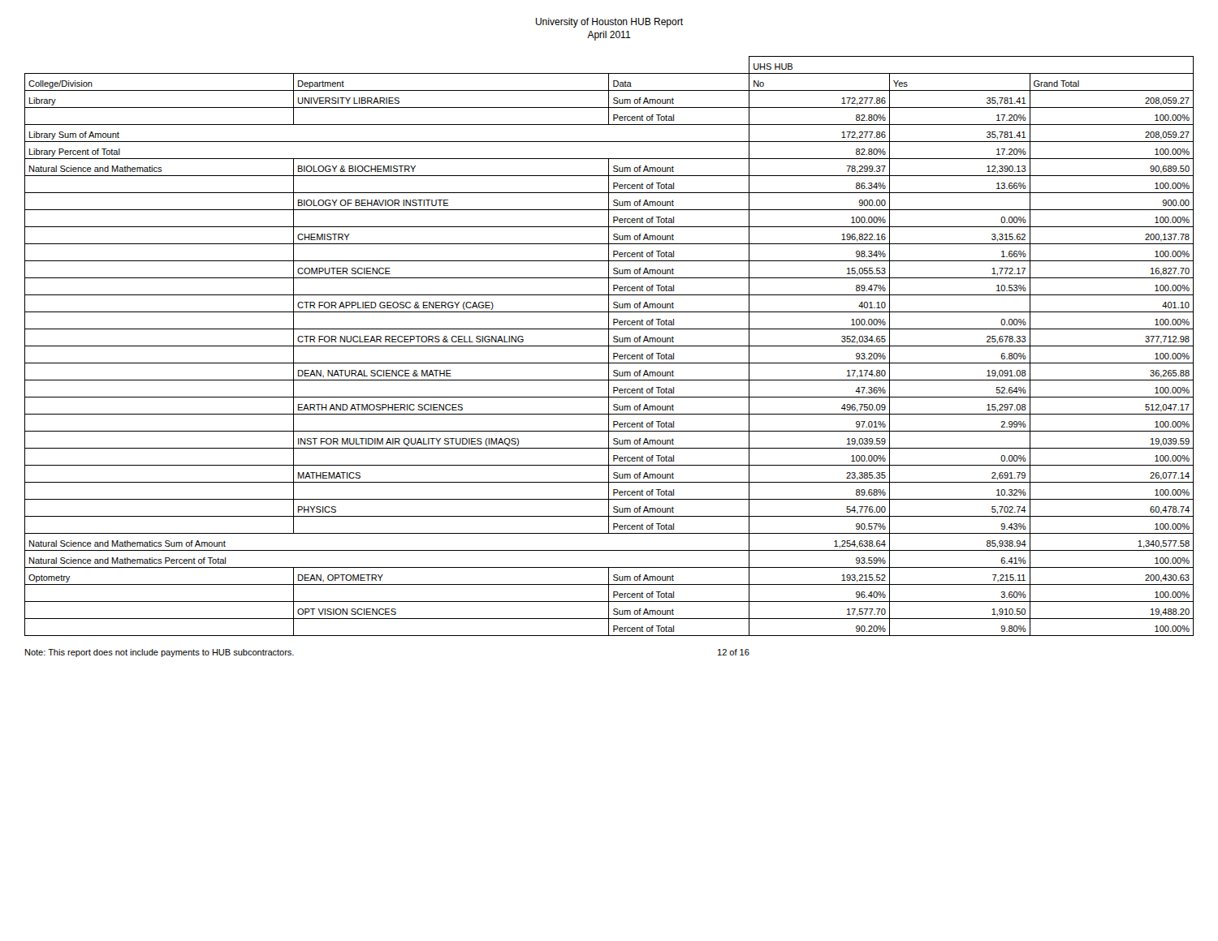University of Houston HUB Report
April 2011
| | | | UHS HUB |
| College/Division | Department | Data | No | Yes | Grand Total |
| Library | UNIVERSITY LIBRARIES | Sum of Amount | 172,277.86 | 35,781.41 | 208,059.27 |
| | | Percent of Total | 82.80% | 17.20% | 100.00% |
| Library Sum of Amount | 172,277.86 | 35,781.41 | 208,059.27 |
| Library Percent of Total | 82.80% | 17.20% | 100.00% |
| Natural Science and Mathematics | BIOLOGY & BIOCHEMISTRY | Sum of Amount | 78,299.37 | 12,390.13 | 90,689.50 |
| | | Percent of Total | 86.34% | 13.66% | 100.00% |
| | BIOLOGY OF BEHAVIOR INSTITUTE | Sum of Amount | 900.00 | | 900.00 |
| | | Percent of Total | 100.00% | 0.00% | 100.00% |
| | CHEMISTRY | Sum of Amount | 196,822.16 | 3,315.62 | 200,137.78 |
| | | Percent of Total | 98.34% | 1.66% | 100.00% |
| | COMPUTER SCIENCE | Sum of Amount | 15,055.53 | 1,772.17 | 16,827.70 |
| | | Percent of Total | 89.47% | 10.53% | 100.00% |
| | CTR FOR APPLIED GEOSC & ENERGY (CAGE) | Sum of Amount | 401.10 | | 401.10 |
| | | Percent of Total | 100.00% | 0.00% | 100.00% |
| | CTR FOR NUCLEAR RECEPTORS & CELL SIGNALING | Sum of Amount | 352,034.65 | 25,678.33 | 377,712.98 |
| | | Percent of Total | 93.20% | 6.80% | 100.00% |
| | DEAN, NATURAL SCIENCE & MATHE | Sum of Amount | 17,174.80 | 19,091.08 | 36,265.88 |
| | | Percent of Total | 47.36% | 52.64% | 100.00% |
| | EARTH AND ATMOSPHERIC SCIENCES | Sum of Amount | 496,750.09 | 15,297.08 | 512,047.17 |
| | | Percent of Total | 97.01% | 2.99% | 100.00% |
| | INST FOR MULTIDIM AIR QUALITY STUDIES (IMAQS) | Sum of Amount | 19,039.59 | | 19,039.59 |
| | | Percent of Total | 100.00% | 0.00% | 100.00% |
| | MATHEMATICS | Sum of Amount | 23,385.35 | 2,691.79 | 26,077.14 |
| | | Percent of Total | 89.68% | 10.32% | 100.00% |
| | PHYSICS | Sum of Amount | 54,776.00 | 5,702.74 | 60,478.74 |
| | | Percent of Total | 90.57% | 9.43% | 100.00% |
| Natural Science and Mathematics Sum of Amount | 1,254,638.64 | 85,938.94 | 1,340,577.58 |
| Natural Science and Mathematics Percent of Total | 93.59% | 6.41% | 100.00% |
| Optometry | DEAN, OPTOMETRY | Sum of Amount | 193,215.52 | 7,215.11 | 200,430.63 |
| | | Percent of Total | 96.40% | 3.60% | 100.00% |
| | OPT VISION SCIENCES | Sum of Amount | 17,577.70 | 1,910.50 | 19,488.20 |
| | | Percent of Total | 90.20% | 9.80% | 100.00% |
Note: This report does not include payments to HUB subcontractors.
12 of 16